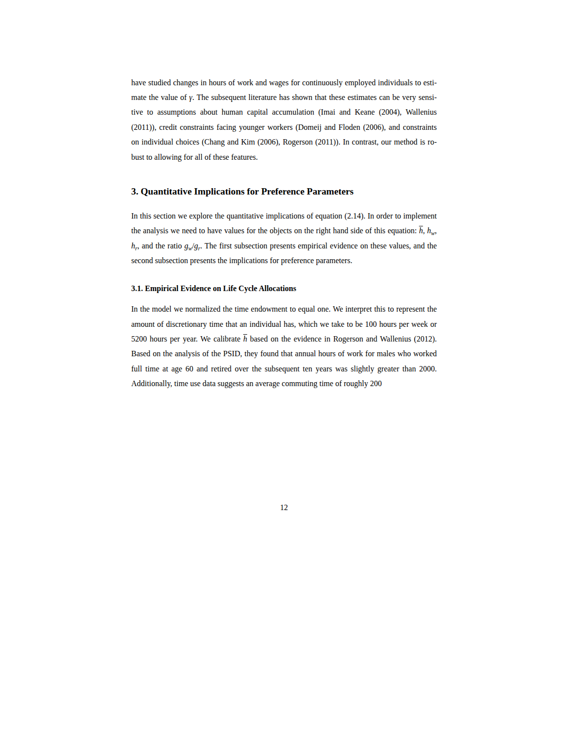have studied changes in hours of work and wages for continuously employed individuals to estimate the value of γ. The subsequent literature has shown that these estimates can be very sensitive to assumptions about human capital accumulation (Imai and Keane (2004), Wallenius (2011)), credit constraints facing younger workers (Domeij and Floden (2006), and constraints on individual choices (Chang and Kim (2006), Rogerson (2011)). In contrast, our method is robust to allowing for all of these features.
3. Quantitative Implications for Preference Parameters
In this section we explore the quantitative implications of equation (2.14). In order to implement the analysis we need to have values for the objects on the right hand side of this equation: h, hw, hr, and the ratio gw/gr. The first subsection presents empirical evidence on these values, and the second subsection presents the implications for preference parameters.
3.1. Empirical Evidence on Life Cycle Allocations
In the model we normalized the time endowment to equal one. We interpret this to represent the amount of discretionary time that an individual has, which we take to be 100 hours per week or 5200 hours per year. We calibrate h based on the evidence in Rogerson and Wallenius (2012). Based on the analysis of the PSID, they found that annual hours of work for males who worked full time at age 60 and retired over the subsequent ten years was slightly greater than 2000. Additionally, time use data suggests an average commuting time of roughly 200
12